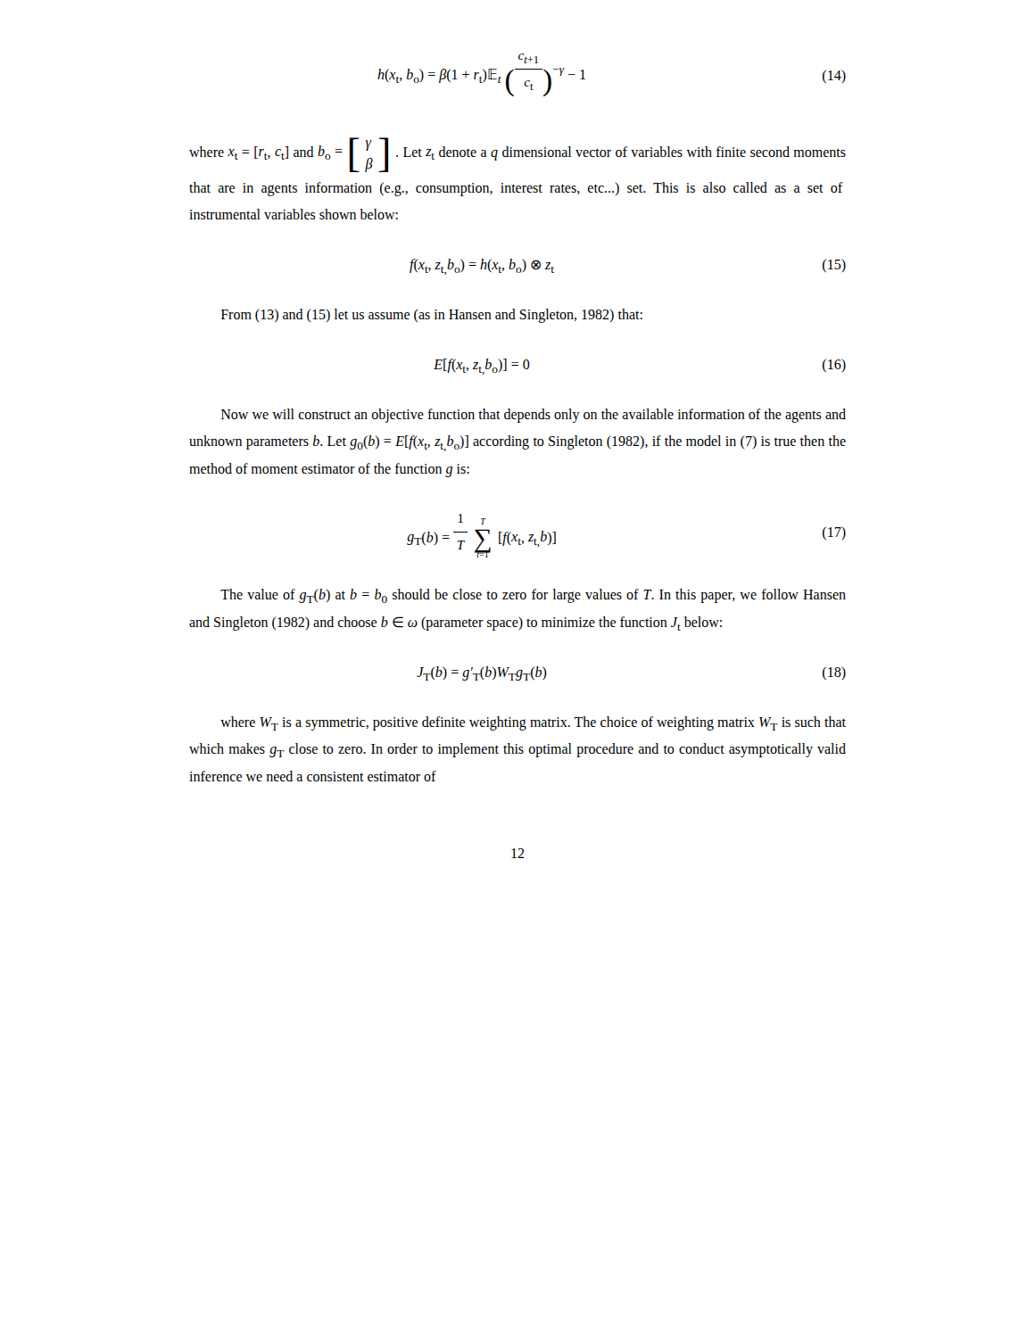h(xt, bo) = β(1 + rt)𝔼t (ct+1 ct)−γ − 1
(14)
where xt = [rt, ct] and bo = [γβ] . Let zt denote a q dimensional vector of variables with finite second moments that are in agents information (e.g., consumption, interest rates, etc...) set. This is also called as a set of instrumental variables shown below:
f(xt, zt,bo) = h(xt, bo) ⊗ zt
(15)
From (13) and (15) let us assume (as in Hansen and Singleton, 1982) that:
E[f(xt, zt,bo)] = 0
(16)
Now we will construct an objective function that depends only on the available information of the agents and unknown parameters b. Let g0(b) = E[f(xt, zt,bo)] according to Singleton (1982), if the model in (7) is true then the method of moment estimator of the function g is:
gT(b) = 1 T T∑t=1 [f(xt, zt,b)]
(17)
The value of gT(b) at b = b0 should be close to zero for large values of T. In this paper, we follow Hansen and Singleton (1982) and choose b ∈ ω (parameter space) to minimize the function Jt below:
JT(b) = g′T(b)WT gT(b)
(18)
where WT is a symmetric, positive definite weighting matrix. The choice of weighting matrix WT is such that which makes gT close to zero. In order to implement this optimal procedure and to conduct asymptotically valid inference we need a consistent estimator of
12